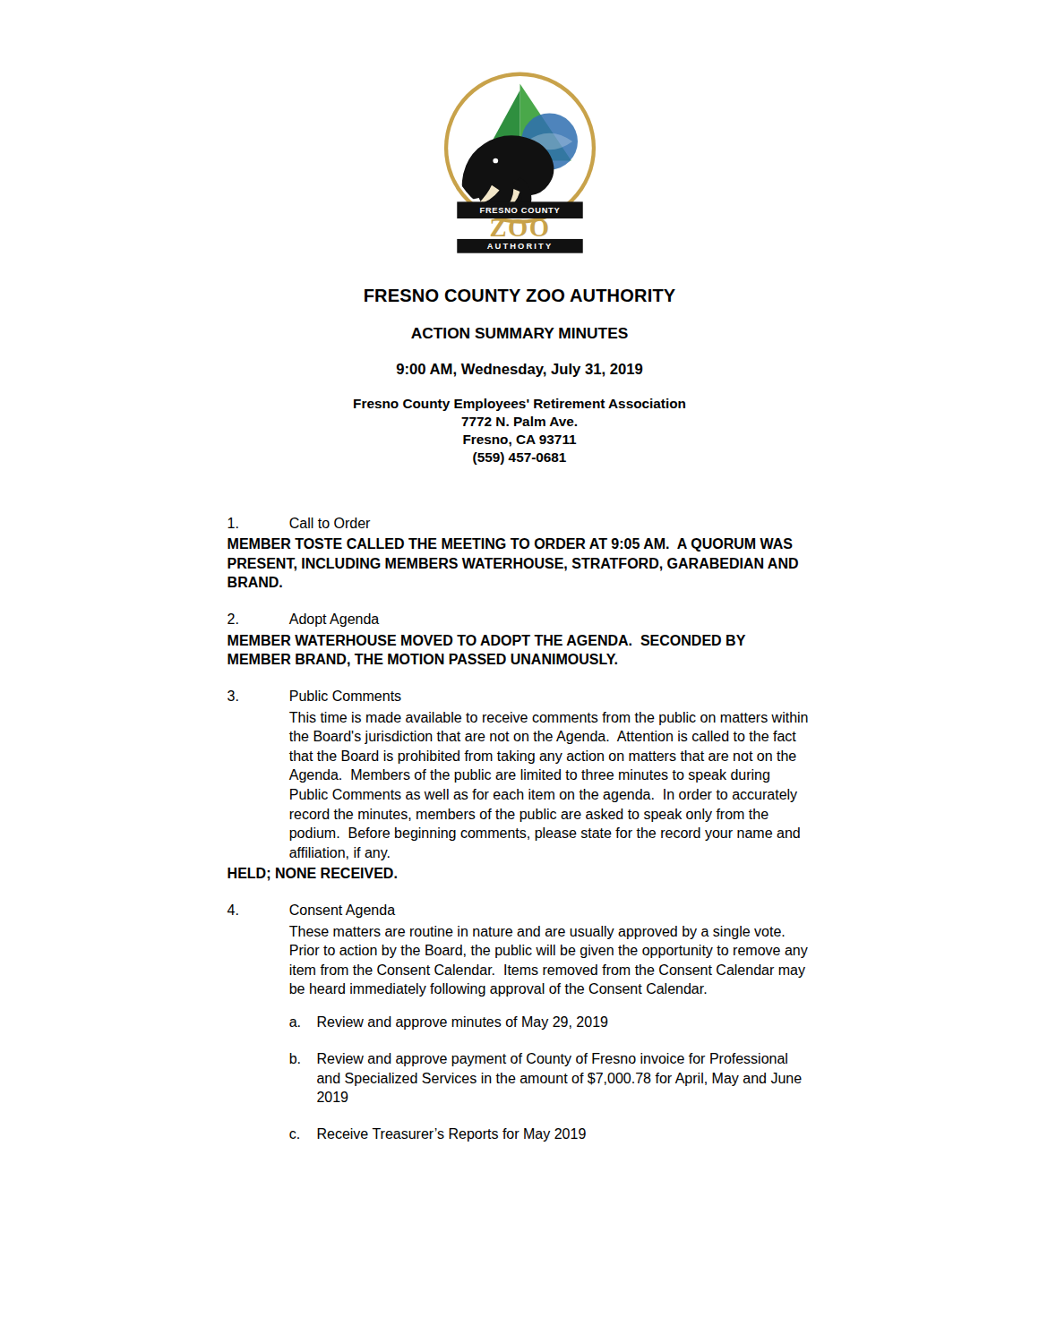FRESNO COUNTY ZOO AUTHORITY
FRESNO COUNTY ZOO AUTHORITY
ACTION SUMMARY MINUTES
9:00 AM, Wednesday, July 31, 2019
Fresno County Employees' Retirement Association
7772 N. Palm Ave.
Fresno, CA 93711
(559) 457-0681
Call to Order MEMBER TOSTE CALLED THE MEETING TO ORDER AT 9:05 AM. A QUORUM WAS PRESENT, INCLUDING MEMBERS WATERHOUSE, STRATFORD, GARABEDIAN AND BRAND.
Adopt Agenda MEMBER WATERHOUSE MOVED TO ADOPT THE AGENDA. SECONDED BY MEMBER BRAND, THE MOTION PASSED UNANIMOUSLY.
Public Comments This time is made available to receive comments from the public on matters within the Board's jurisdiction that are not on the Agenda. Attention is called to the fact that the Board is prohibited from taking any action on matters that are not on the Agenda. Members of the public are limited to three minutes to speak during Public Comments as well as for each item on the agenda. In order to accurately record the minutes, members of the public are asked to speak only from the podium. Before beginning comments, please state for the record your name and affiliation, if any. HELD; NONE RECEIVED.
Consent Agenda These matters are routine in nature and are usually approved by a single vote. Prior to action by the Board, the public will be given the opportunity to remove any item from the Consent Calendar. Items removed from the Consent Calendar may be heard immediately following approval of the Consent Calendar.
a. Review and approve minutes of May 29, 2019
b. Review and approve payment of County of Fresno invoice for Professional and Specialized Services in the amount of $7,000.78 for April, May and June 2019
c. Receive Treasurer’s Reports for May 2019